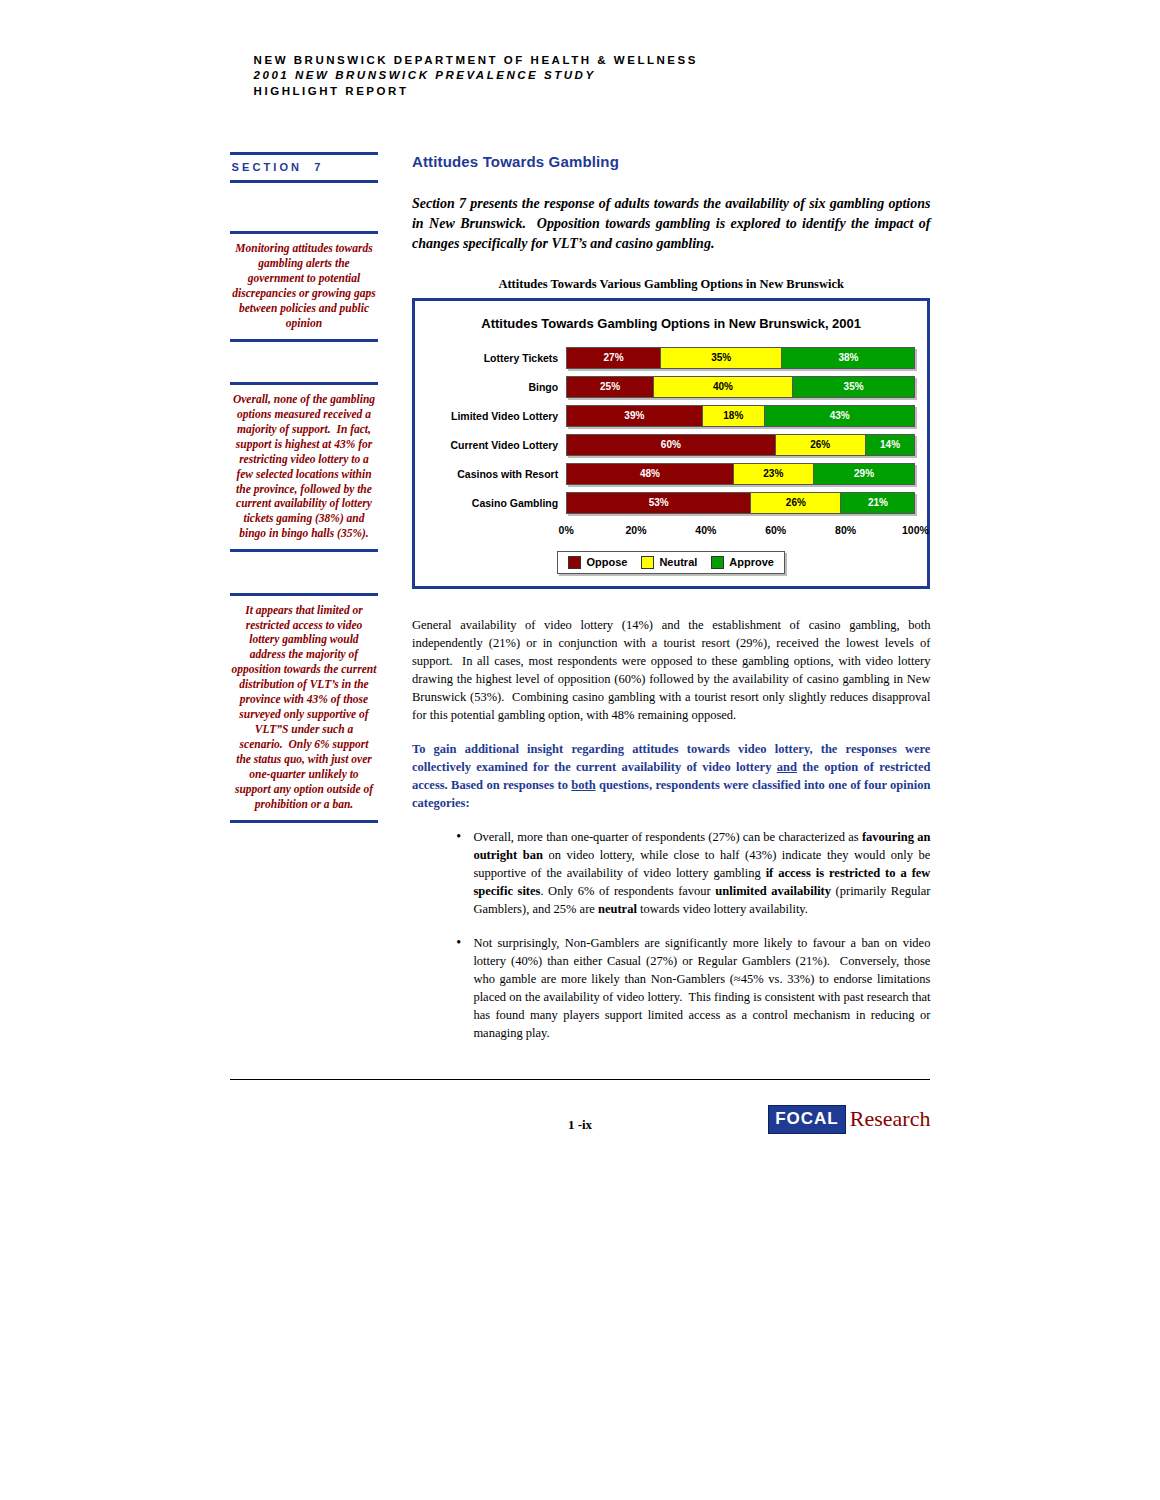New Brunswick Department of Health & Wellness
2001 New Brunswick Prevalence Study
Highlight Report
SECTION 7
Monitoring attitudes towards gambling alerts the government to potential discrepancies or growing gaps between policies and public opinion
Overall, none of the gambling options measured received a majority of support. In fact, support is highest at 43% for restricting video lottery to a few selected locations within the province, followed by the current availability of lottery tickets gaming (38%) and bingo in bingo halls (35%).
It appears that limited or restricted access to video lottery gambling would address the majority of opposition towards the current distribution of VLT’s in the province with 43% of those surveyed only supportive of VLT”S under such a scenario. Only 6% support the status quo, with just over one-quarter unlikely to support any option outside of prohibition or a ban.
Attitudes Towards Gambling
Section 7 presents the response of adults towards the availability of six gambling options in New Brunswick. Opposition towards gambling is explored to identify the impact of changes specifically for VLT’s and casino gambling.
Attitudes Towards Various Gambling Options in New Brunswick
Attitudes Towards Gambling Options in New Brunswick, 2001
Lottery Tickets
27%
35%
38%
Bingo
25%
40%
35%
Limited Video Lottery
39%
18%
43%
Current Video Lottery
60%
26%
14%
Casinos with Resort
48%
23%
29%
Casino Gambling
53%
26%
21%
0% 20% 40% 60% 80% 100%
Oppose Neutral Approve
General availability of video lottery (14%) and the establishment of casino gambling, both independently (21%) or in conjunction with a tourist resort (29%), received the lowest levels of support. In all cases, most respondents were opposed to these gambling options, with video lottery drawing the highest level of opposition (60%) followed by the availability of casino gambling in New Brunswick (53%). Combining casino gambling with a tourist resort only slightly reduces disapproval for this potential gambling option, with 48% remaining opposed.
To gain additional insight regarding attitudes towards video lottery, the responses were collectively examined for the current availability of video lottery and the option of restricted access. Based on responses to both questions, respondents were classified into one of four opinion categories:
Overall, more than one-quarter of respondents (27%) can be characterized as favouring an outright ban on video lottery, while close to half (43%) indicate they would only be supportive of the availability of video lottery gambling if access is restricted to a few specific sites. Only 6% of respondents favour unlimited availability (primarily Regular Gamblers), and 25% are neutral towards video lottery availability.
Not surprisingly, Non-Gamblers are significantly more likely to favour a ban on video lottery (40%) than either Casual (27%) or Regular Gamblers (21%). Conversely, those who gamble are more likely than Non-Gamblers (≈45% vs. 33%) to endorse limitations placed on the availability of video lottery. This finding is consistent with past research that has found many players support limited access as a control mechanism in reducing or managing play.
1 -ix
FOCAL Research